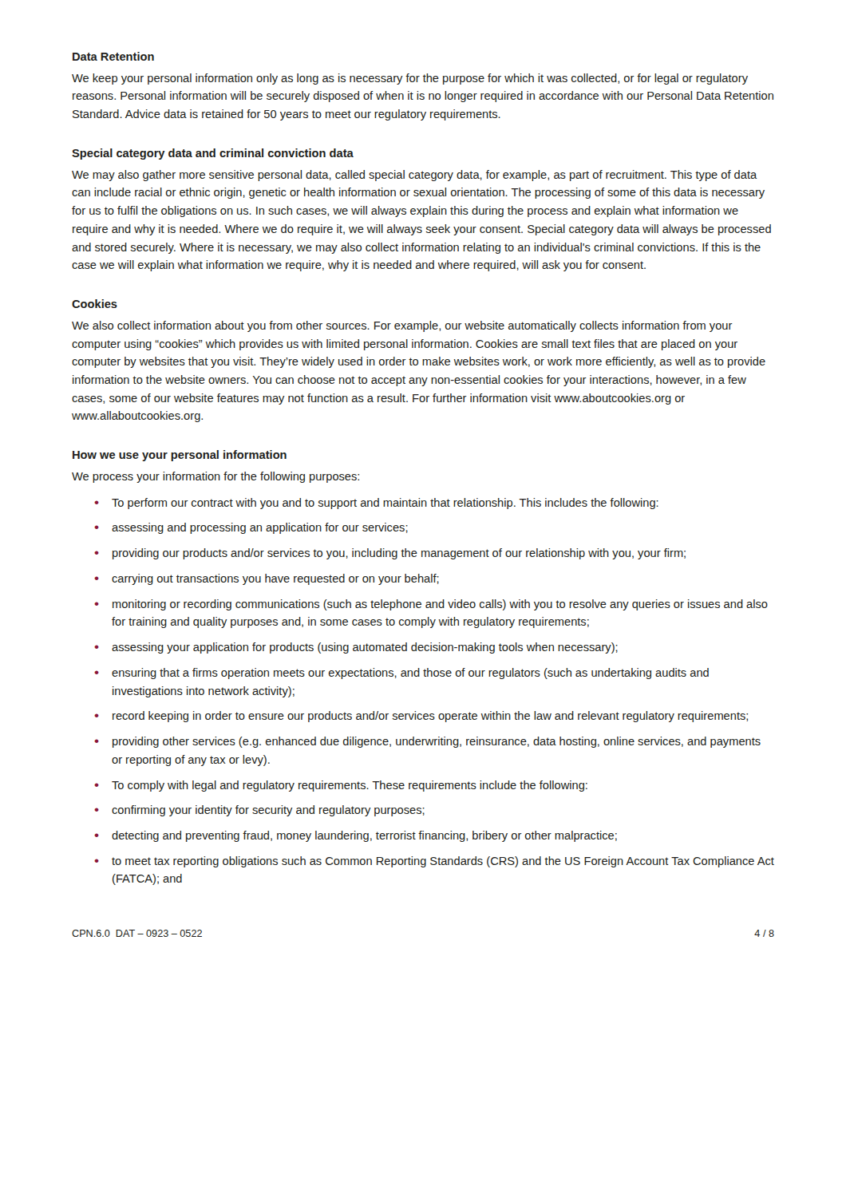Data Retention
We keep your personal information only as long as is necessary for the purpose for which it was collected, or for legal or regulatory reasons. Personal information will be securely disposed of when it is no longer required in accordance with our Personal Data Retention Standard. Advice data is retained for 50 years to meet our regulatory requirements.
Special category data and criminal conviction data
We may also gather more sensitive personal data, called special category data, for example, as part of recruitment. This type of data can include racial or ethnic origin, genetic or health information or sexual orientation. The processing of some of this data is necessary for us to fulfil the obligations on us. In such cases, we will always explain this during the process and explain what information we require and why it is needed. Where we do require it, we will always seek your consent. Special category data will always be processed and stored securely. Where it is necessary, we may also collect information relating to an individual's criminal convictions. If this is the case we will explain what information we require, why it is needed and where required, will ask you for consent.
Cookies
We also collect information about you from other sources. For example, our website automatically collects information from your computer using “cookies” which provides us with limited personal information. Cookies are small text files that are placed on your computer by websites that you visit. They’re widely used in order to make websites work, or work more efficiently, as well as to provide information to the website owners. You can choose not to accept any non-essential cookies for your interactions, however, in a few cases, some of our website features may not function as a result. For further information visit www.aboutcookies.org or www.allaboutcookies.org.
How we use your personal information
We process your information for the following purposes:
To perform our contract with you and to support and maintain that relationship. This includes the following:
assessing and processing an application for our services;
providing our products and/or services to you, including the management of our relationship with you, your firm;
carrying out transactions you have requested or on your behalf;
monitoring or recording communications (such as telephone and video calls) with you to resolve any queries or issues and also for training and quality purposes and, in some cases to comply with regulatory requirements;
assessing your application for products (using automated decision-making tools when necessary);
ensuring that a firms operation meets our expectations, and those of our regulators (such as undertaking audits and investigations into network activity);
record keeping in order to ensure our products and/or services operate within the law and relevant regulatory requirements;
providing other services (e.g. enhanced due diligence, underwriting, reinsurance, data hosting, online services, and payments or reporting of any tax or levy).
To comply with legal and regulatory requirements. These requirements include the following:
confirming your identity for security and regulatory purposes;
detecting and preventing fraud, money laundering, terrorist financing, bribery or other malpractice;
to meet tax reporting obligations such as Common Reporting Standards (CRS) and the US Foreign Account Tax Compliance Act (FATCA); and
CPN.6.0 DAT – 0923 – 0522 4 / 8